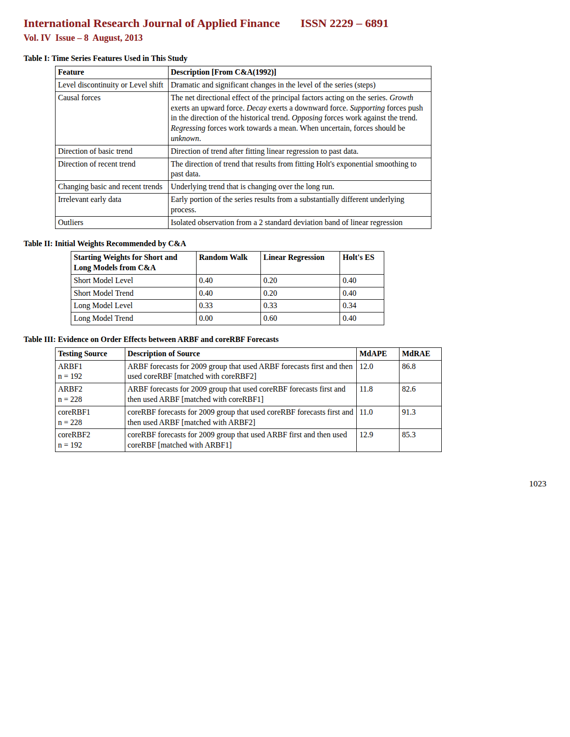International Research Journal of Applied Finance ISSN 2229 – 6891
Vol. IV Issue – 8 August, 2013
Table I: Time Series Features Used in This Study
| Feature | Description [From C&A(1992)] |
| --- | --- |
| Level discontinuity or Level shift | Dramatic and significant changes in the level of the series (steps) |
| Causal forces | The net directional effect of the principal factors acting on the series. Growth exerts an upward force. Decay exerts a downward force. Supporting forces push in the direction of the historical trend. Opposing forces work against the trend. Regressing forces work towards a mean. When uncertain, forces should be unknown . |
| Direction of basic trend | Direction of trend after fitting linear regression to past data. |
| Direction of recent trend | The direction of trend that results from fitting Holt's exponential smoothing to past data. |
| Changing basic and recent trends | Underlying trend that is changing over the long run. |
| Irrelevant early data | Early portion of the series results from a substantially different underlying process. |
| Outliers | Isolated observation from a 2 standard deviation band of linear regression |
Table II: Initial Weights Recommended by C&A
| Starting Weights for Short and Long Models from C&A | Random Walk | Linear Regression | Holt's ES |
| --- | --- | --- | --- |
| Short Model Level | 0.40 | 0.20 | 0.40 |
| Short Model Trend | 0.40 | 0.20 | 0.40 |
| Long Model Level | 0.33 | 0.33 | 0.34 |
| Long Model Trend | 0.00 | 0.60 | 0.40 |
Table III: Evidence on Order Effects between ARBF and coreRBF Forecasts
| Testing Source | Description of Source | MdAPE | MdRAE |
| --- | --- | --- | --- |
| ARBF1 n = 192 | ARBF forecasts for 2009 group that used ARBF forecasts first and then used coreRBF [matched with coreRBF2] | 12.0 | 86.8 |
| ARBF2 n = 228 | ARBF forecasts for 2009 group that used coreRBF forecasts first and then used ARBF [matched with coreRBF1] | 11.8 | 82.6 |
| coreRBF1 n = 228 | coreRBF forecasts for 2009 group that used coreRBF forecasts first and then used ARBF [matched with ARBF2] | 11.0 | 91.3 |
| coreRBF2 n = 192 | coreRBF forecasts for 2009 group that used ARBF first and then used coreRBF [matched with ARBF1] | 12.9 | 85.3 |
1023